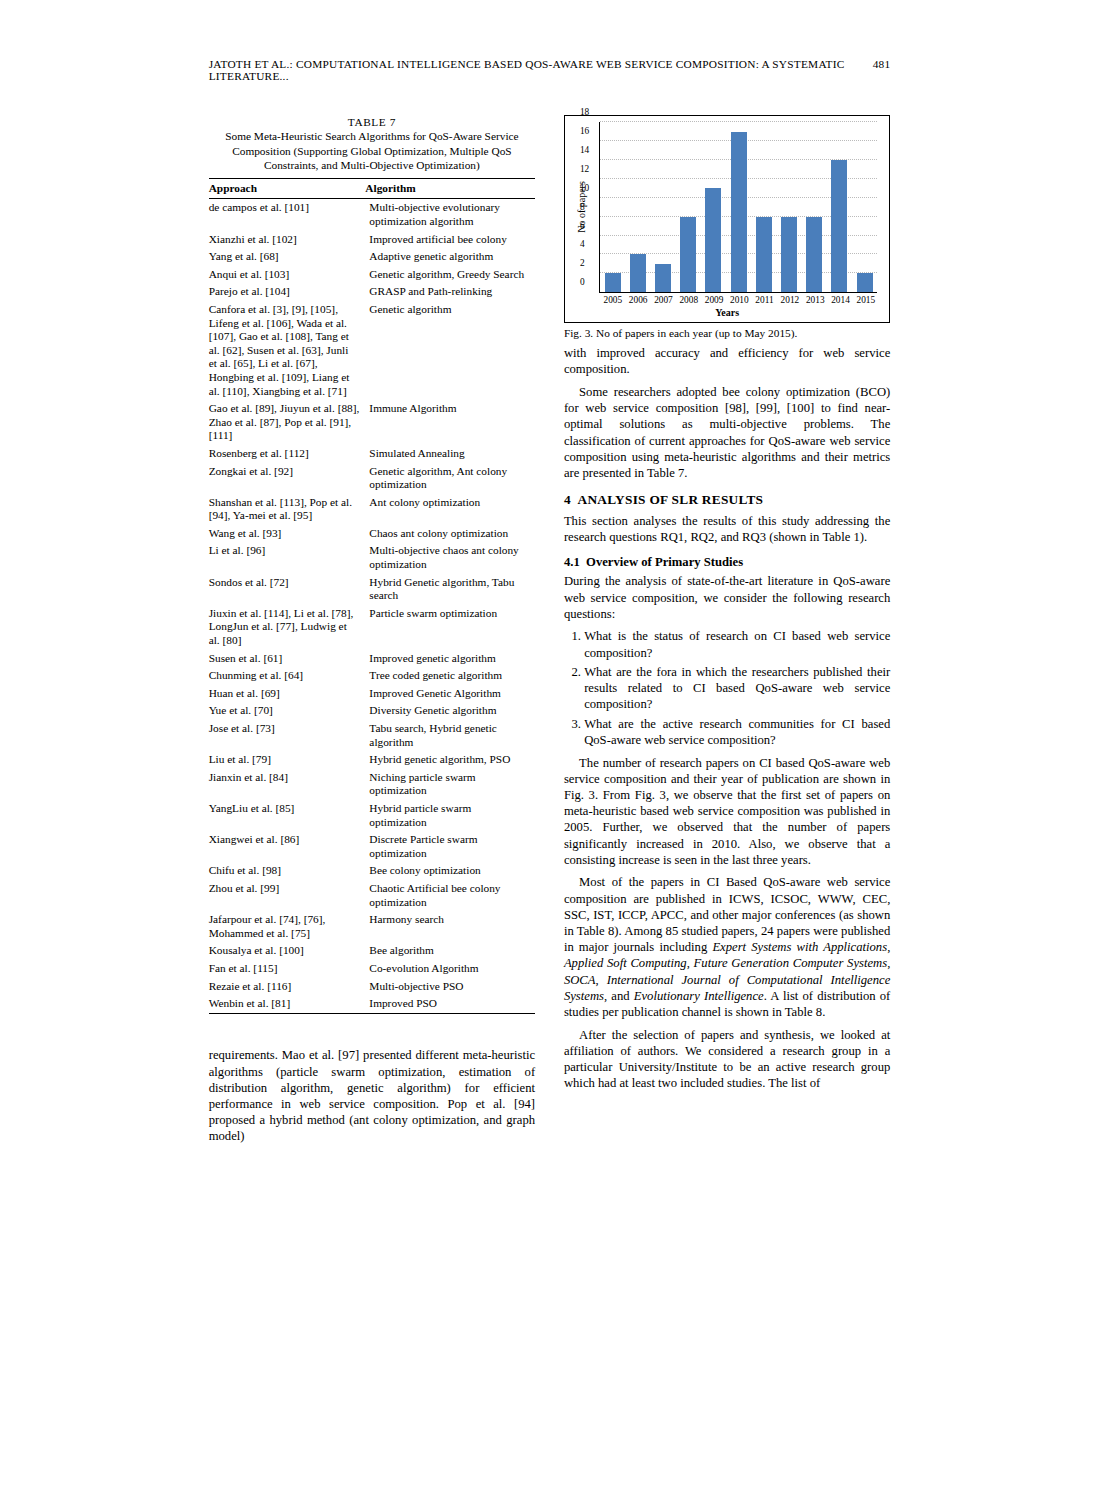Jatoth et al.: Computational Intelligence Based QoS-Aware Web Service Composition: A Systematic Literature... 481
TABLE 7 Some Meta-Heuristic Search Algorithms for QoS-Aware Service Composition (Supporting Global Optimization, Multiple QoS Constraints, and Multi-Objective Optimization)
| Approach | Algorithm |
| --- | --- |
| de campos et al. [101] | Multi-objective evolutionary optimization algorithm |
| Xianzhi et al. [102] | Improved artificial bee colony |
| Yang et al. [68] | Adaptive genetic algorithm |
| Anqui et al. [103] | Genetic algorithm, Greedy Search |
| Parejo et al. [104] | GRASP and Path-relinking |
| Canfora et al. [3], [9], [105], Lifeng et al. [106], Wada et al. [107], Gao et al. [108], Tang et al. [62], Susen et al. [63], Junli et al. [65], Li et al. [67], Hongbing et al. [109], Liang et al. [110], Xiangbing et al. [71] | Genetic algorithm |
| Gao et al. [89], Jiuyun et al. [88], Zhao et al. [87], Pop et al. [91], [111] | Immune Algorithm |
| Rosenberg et al. [112] | Simulated Annealing |
| Zongkai et al. [92] | Genetic algorithm, Ant colony optimization |
| Shanshan et al. [113], Pop et al. [94], Ya-mei et al. [95] | Ant colony optimization |
| Wang et al. [93] | Chaos ant colony optimization |
| Li et al. [96] | Multi-objective chaos ant colony optimization |
| Sondos et al. [72] | Hybrid Genetic algorithm, Tabu search |
| Jiuxin et al. [114], Li et al. [78], LongJun et al. [77], Ludwig et al. [80] | Particle swarm optimization |
| Susen et al. [61] | Improved genetic algorithm |
| Chunming et al. [64] | Tree coded genetic algorithm |
| Huan et al. [69] | Improved Genetic Algorithm |
| Yue et al. [70] | Diversity Genetic algorithm |
| Jose et al. [73] | Tabu search, Hybrid genetic algorithm |
| Liu et al. [79] | Hybrid genetic algorithm, PSO |
| Jianxin et al. [84] | Niching particle swarm optimization |
| YangLiu et al. [85] | Hybrid particle swarm optimization |
| Xiangwei et al. [86] | Discrete Particle swarm optimization |
| Chifu et al. [98] | Bee colony optimization |
| Zhou et al. [99] | Chaotic Artificial bee colony optimization |
| Jafarpour et al. [74], [76], Mohammed et al. [75] | Harmony search |
| Kousalya et al. [100] | Bee algorithm |
| Fan et al. [115] | Co-evolution Algorithm |
| Rezaie et al. [116] | Multi-objective PSO |
| Wenbin et al. [81] | Improved PSO |
requirements. Mao et al. [97] presented different meta-heuristic algorithms (particle swarm optimization, estimation of distribution algorithm, genetic algorithm) for efficient performance in web service composition. Pop et al. [94] proposed a hybrid method (ant colony optimization, and graph model)
No of papers
18
16
14
12
10
8
6
4
2
0
20052006200720082009201020112012201320142015
Years
Fig. 3. No of papers in each year (up to May 2015).
with improved accuracy and efficiency for web service composition.
Some researchers adopted bee colony optimization (BCO) for web service composition [98], [99], [100] to find near-optimal solutions as multi-objective problems. The classification of current approaches for QoS-aware web service composition using meta-heuristic algorithms and their metrics are presented in Table 7.
4 Analysis of SLR Results
This section analyses the results of this study addressing the research questions RQ1, RQ2, and RQ3 (shown in Table 1).
4.1 Overview of Primary Studies
During the analysis of state-of-the-art literature in QoS-aware web service composition, we consider the following research questions:
What is the status of research on CI based web service composition?
What are the fora in which the researchers published their results related to CI based QoS-aware web service composition?
What are the active research communities for CI based QoS-aware web service composition?
The number of research papers on CI based QoS-aware web service composition and their year of publication are shown in Fig. 3. From Fig. 3, we observe that the first set of papers on meta-heuristic based web service composition was published in 2005. Further, we observed that the number of papers significantly increased in 2010. Also, we observe that a consisting increase is seen in the last three years.
Most of the papers in CI Based QoS-aware web service composition are published in ICWS, ICSOC, WWW, CEC, SSC, IST, ICCP, APCC, and other major conferences (as shown in Table 8). Among 85 studied papers, 24 papers were published in major journals including Expert Systems with Applications, Applied Soft Computing, Future Generation Computer Systems, SOCA, International Journal of Computational Intelligence Systems, and Evolutionary Intelligence. A list of distribution of studies per publication channel is shown in Table 8.
After the selection of papers and synthesis, we looked at affiliation of authors. We considered a research group in a particular University/Institute to be an active research group which had at least two included studies. The list of